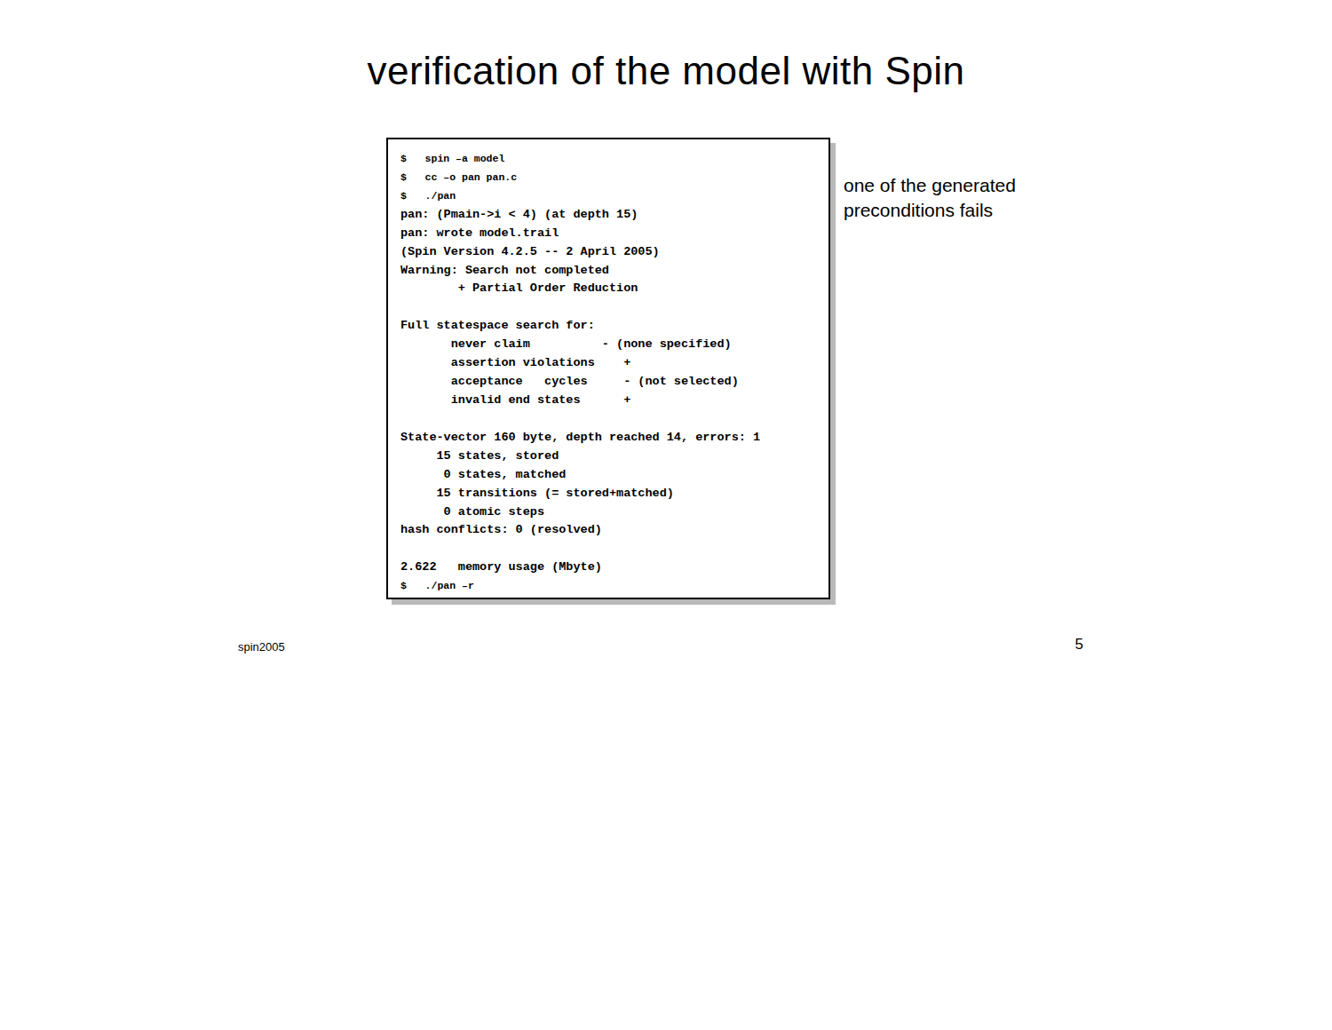verification of the model with Spin
$   spin –a model
$   cc –o pan pan.c
$   ./pan
pan: (Pmain->i < 4) (at depth 15)
pan: wrote model.trail
(Spin Version 4.2.5 -- 2 April 2005)
Warning: Search not completed
        + Partial Order Reduction

Full statespace search for:
       never claim          - (none specified)
       assertion violations    +
       acceptance   cycles     - (not selected)
       invalid end states      +

State-vector 160 byte, depth reached 14, errors: 1
     15 states, stored
      0 states, matched
     15 transitions (= stored+matched)
      0 atomic steps
hash conflicts: 0 (resolved)

2.622   memory usage (Mbyte)
$   ./pan –r
one of the generated preconditions fails
spin2005
5